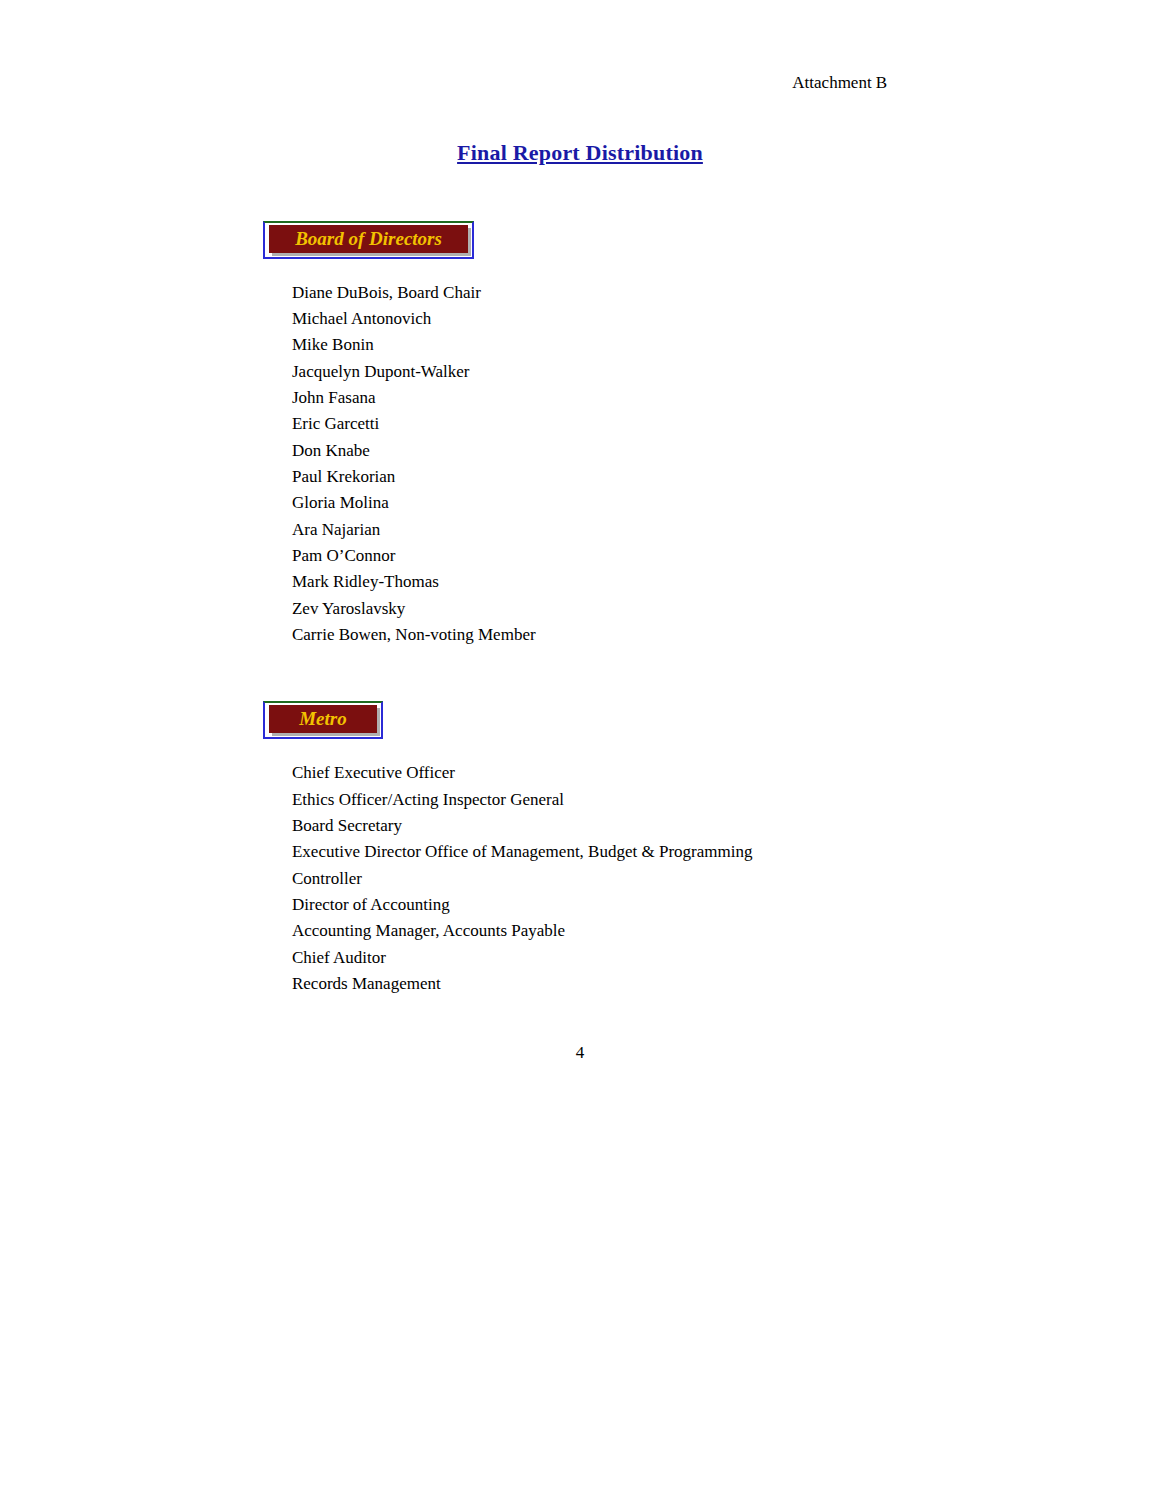Attachment B
Final Report Distribution
Board of Directors
Diane DuBois, Board Chair
Michael Antonovich
Mike Bonin
Jacquelyn Dupont-Walker
John Fasana
Eric Garcetti
Don Knabe
Paul Krekorian
Gloria Molina
Ara Najarian
Pam O’Connor
Mark Ridley-Thomas
Zev Yaroslavsky
Carrie Bowen, Non-voting Member
Metro
Chief Executive Officer
Ethics Officer/Acting Inspector General
Board Secretary
Executive Director Office of Management, Budget & Programming
Controller
Director of Accounting
Accounting Manager, Accounts Payable
Chief Auditor
Records Management
4